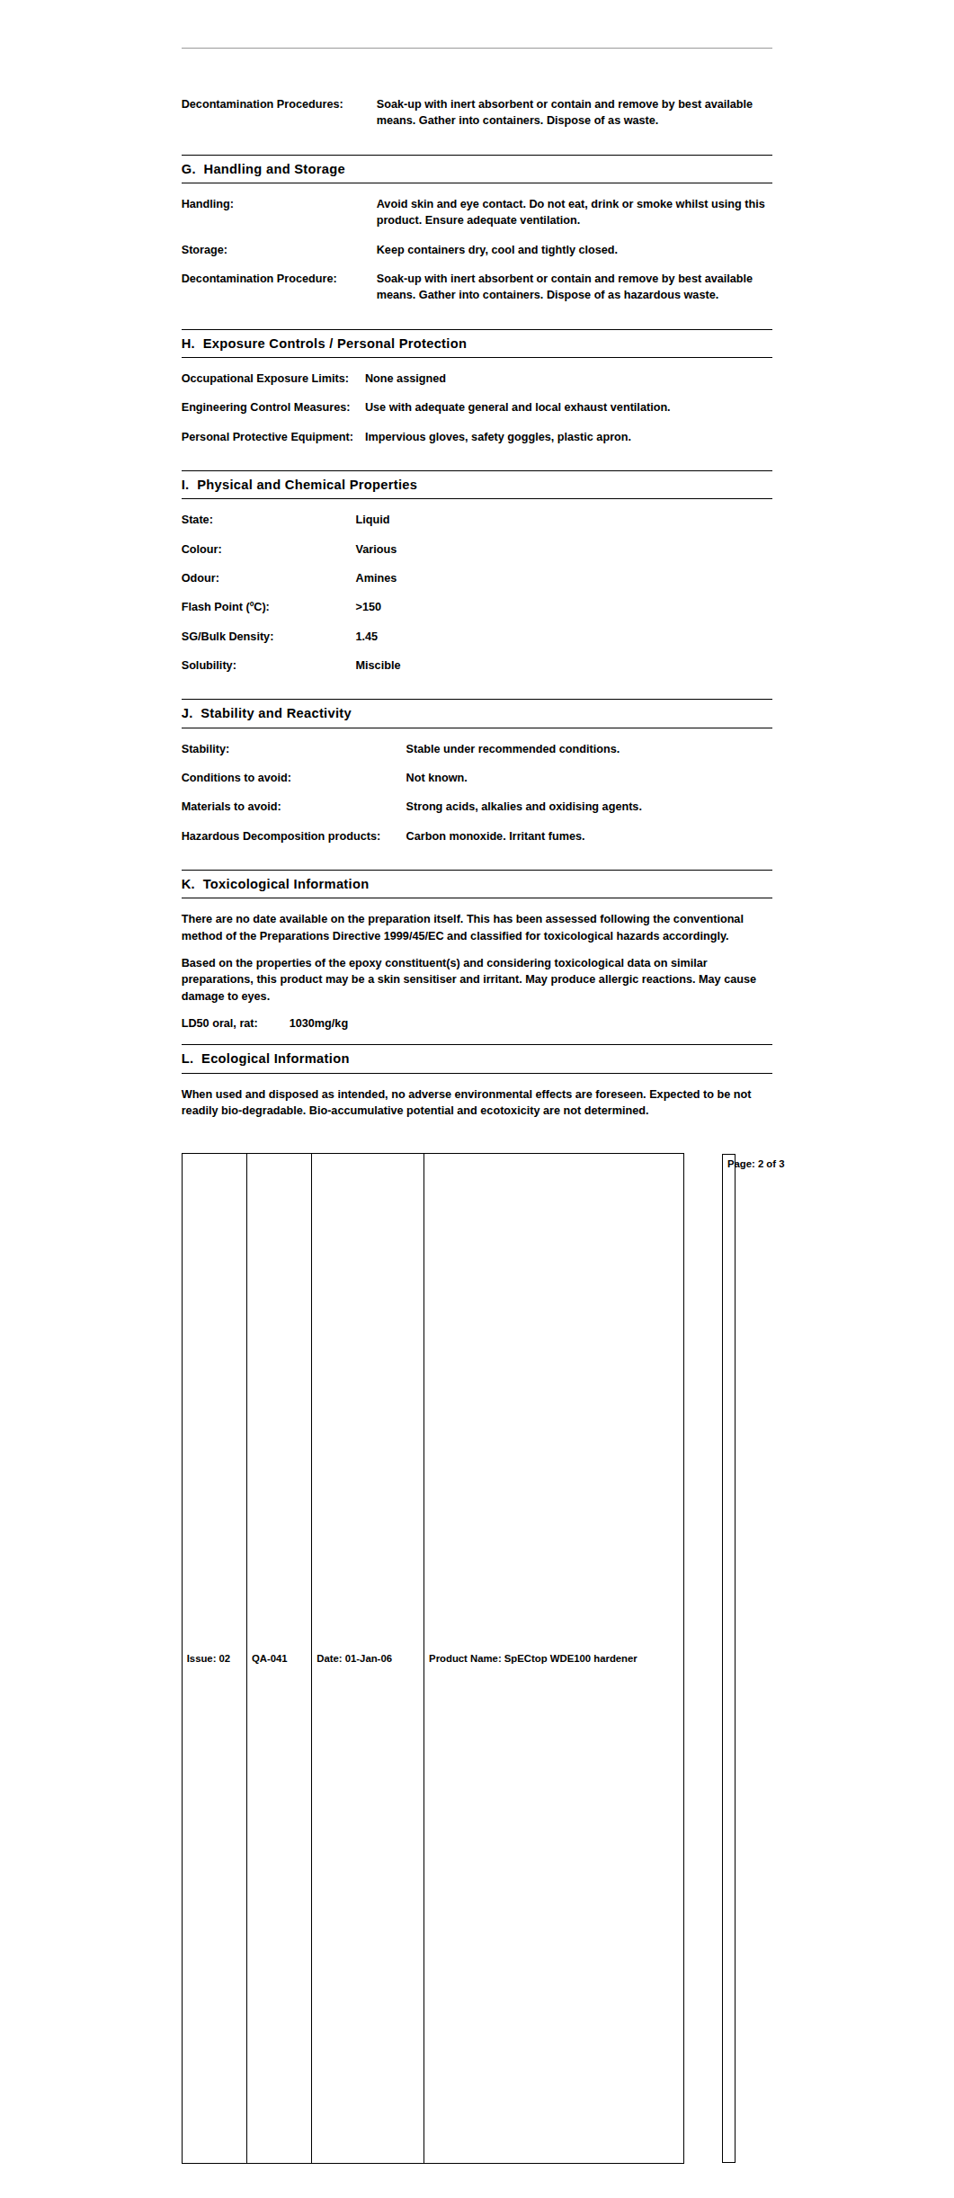| Decontamination Procedures: | Soak-up with inert absorbent or contain and remove by best available means. Gather into containers. Dispose of as waste. |
G. Handling and Storage
| Handling: | Avoid skin and eye contact. Do not eat, drink or smoke whilst using this product. Ensure adequate ventilation. |
| Storage: | Keep containers dry, cool and tightly closed. |
| Decontamination Procedure: | Soak-up with inert absorbent or contain and remove by best available means. Gather into containers. Dispose of as hazardous waste. |
H. Exposure Controls / Personal Protection
| Occupational Exposure Limits: | None assigned |
| Engineering Control Measures: | Use with adequate general and local exhaust ventilation. |
| Personal Protective Equipment: | Impervious gloves, safety goggles, plastic apron. |
I. Physical and Chemical Properties
| State: | Liquid |
| Colour: | Various |
| Odour: | Amines |
| Flash Point (ºC): | >150 |
| SG/Bulk Density: | 1.45 |
| Solubility: | Miscible |
J. Stability and Reactivity
| Stability: | Stable under recommended conditions. |
| Conditions to avoid: | Not known. |
| Materials to avoid: | Strong acids, alkalies and oxidising agents. |
| Hazardous Decomposition products: | Carbon monoxide. Irritant fumes. |
K. Toxicological Information
There are no date available on the preparation itself. This has been assessed following the conventional method of the Preparations Directive 1999/45/EC and classified for toxicological hazards accordingly.
Based on the properties of the epoxy constituent(s) and considering toxicological data on similar preparations, this product may be a skin sensitiser and irritant. May produce allergic reactions. May cause damage to eyes.
LD50 oral, rat: 1030mg/kg
L. Ecological Information
When used and disposed as intended, no adverse environmental effects are foreseen. Expected to be not readily bio-degradable. Bio-accumulative potential and ecotoxicity are not determined.
| Issue: 02 | QA-041 | Date: 01-Jan-06 | Product Name: SpECtop WDE100 hardener | Page: 2 of 3 |